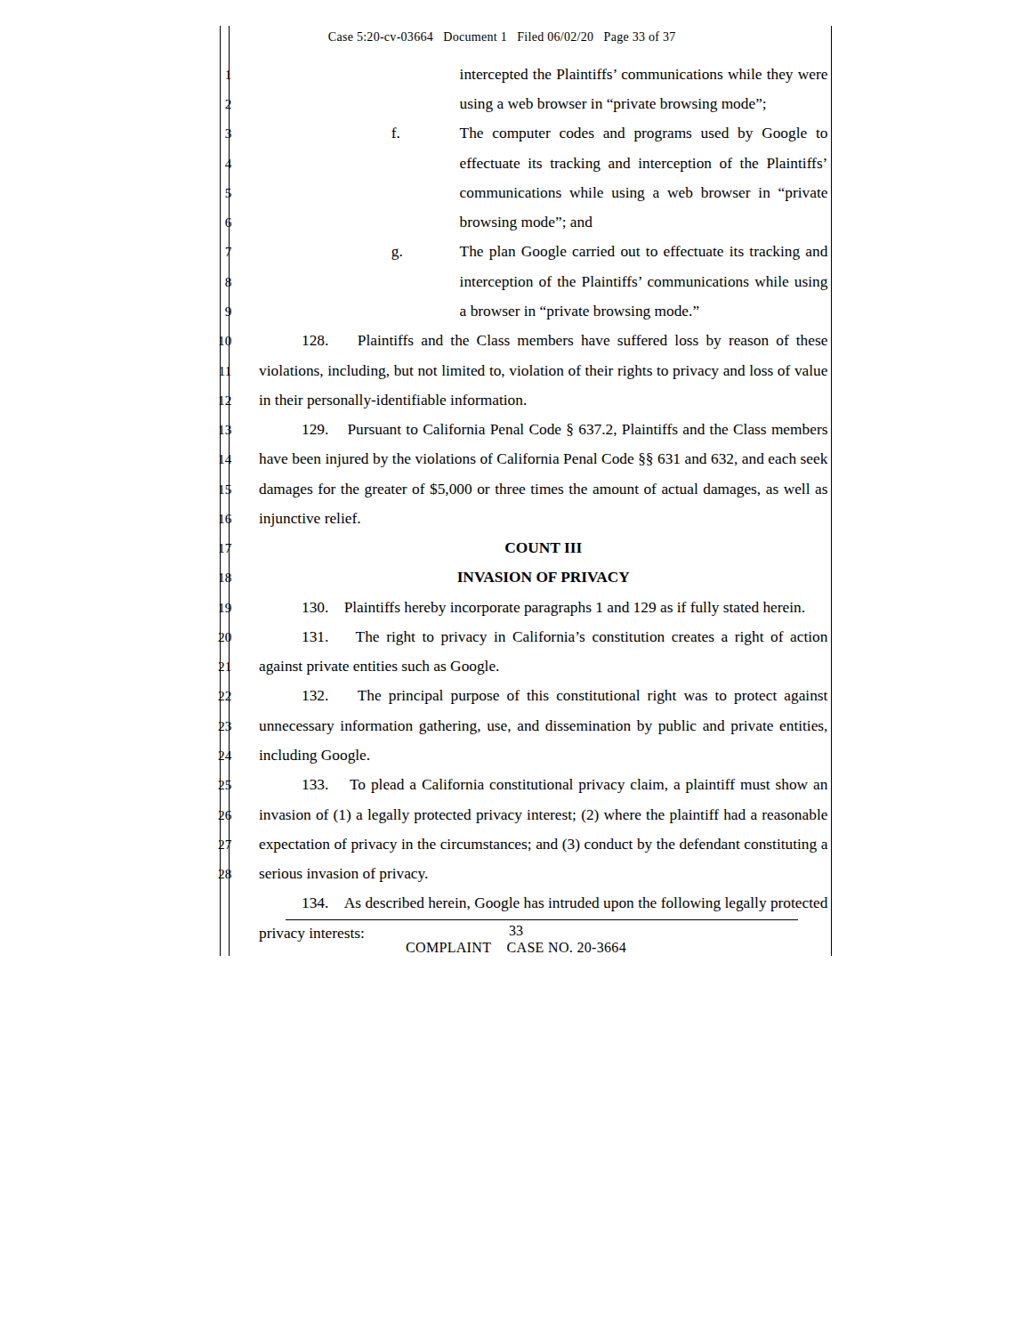Case 5:20-cv-03664 Document 1 Filed 06/02/20 Page 33 of 37
1
2
3
4
5
6
7
8
9
10
11
12
13
14
15
16
17
18
19
20
21
22
23
24
25
26
27
28
intercepted the Plaintiffs’ communications while they were using a web browser in “private browsing mode”;
f. The computer codes and programs used by Google to effectuate its tracking and interception of the Plaintiffs’ communications while using a web browser in “private browsing mode”; and
g. The plan Google carried out to effectuate its tracking and interception of the Plaintiffs’ communications while using a browser in “private browsing mode.”
128. Plaintiffs and the Class members have suffered loss by reason of these violations, including, but not limited to, violation of their rights to privacy and loss of value in their personally-identifiable information.
129. Pursuant to California Penal Code § 637.2, Plaintiffs and the Class members have been injured by the violations of California Penal Code §§ 631 and 632, and each seek damages for the greater of $5,000 or three times the amount of actual damages, as well as injunctive relief.
COUNT III
INVASION OF PRIVACY
130. Plaintiffs hereby incorporate paragraphs 1 and 129 as if fully stated herein.
131. The right to privacy in California’s constitution creates a right of action against private entities such as Google.
132. The principal purpose of this constitutional right was to protect against unnecessary information gathering, use, and dissemination by public and private entities, including Google.
133. To plead a California constitutional privacy claim, a plaintiff must show an invasion of (1) a legally protected privacy interest; (2) where the plaintiff had a reasonable expectation of privacy in the circumstances; and (3) conduct by the defendant constituting a serious invasion of privacy.
134. As described herein, Google has intruded upon the following legally protected privacy interests:
33
COMPLAINT CASE NO. 20-3664